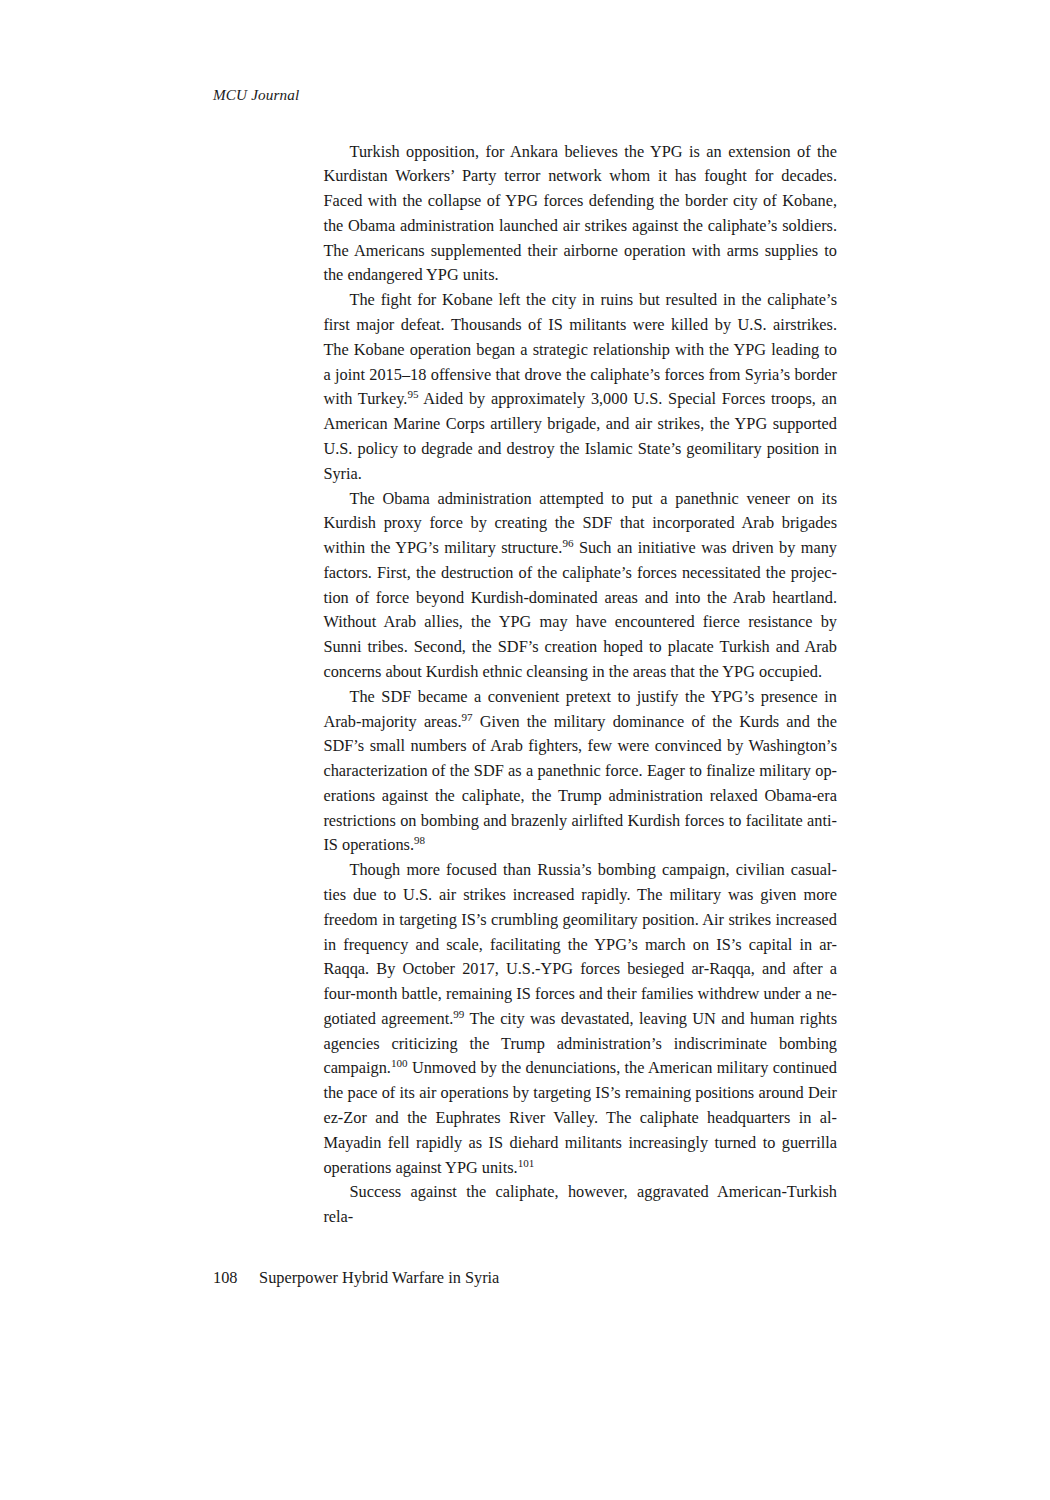MCU Journal
Turkish opposition, for Ankara believes the YPG is an extension of the Kurdistan Workers’ Party terror network whom it has fought for decades. Faced with the collapse of YPG forces defending the border city of Kobane, the Obama administration launched air strikes against the caliphate’s soldiers. The Americans supplemented their airborne operation with arms supplies to the endangered YPG units.
The fight for Kobane left the city in ruins but resulted in the caliphate’s first major defeat. Thousands of IS militants were killed by U.S. airstrikes. The Kobane operation began a strategic relationship with the YPG leading to a joint 2015–18 offensive that drove the caliphate’s forces from Syria’s border with Turkey.95 Aided by approximately 3,000 U.S. Special Forces troops, an American Marine Corps artillery brigade, and air strikes, the YPG supported U.S. policy to degrade and destroy the Islamic State’s geomilitary position in Syria.
The Obama administration attempted to put a panethnic veneer on its Kurdish proxy force by creating the SDF that incorporated Arab brigades within the YPG’s military structure.96 Such an initiative was driven by many factors. First, the destruction of the caliphate’s forces necessitated the projection of force beyond Kurdish-dominated areas and into the Arab heartland. Without Arab allies, the YPG may have encountered fierce resistance by Sunni tribes. Second, the SDF’s creation hoped to placate Turkish and Arab concerns about Kurdish ethnic cleansing in the areas that the YPG occupied.
The SDF became a convenient pretext to justify the YPG’s presence in Arab-majority areas.97 Given the military dominance of the Kurds and the SDF’s small numbers of Arab fighters, few were convinced by Washington’s characterization of the SDF as a panethnic force. Eager to finalize military operations against the caliphate, the Trump administration relaxed Obama-era restrictions on bombing and brazenly airlifted Kurdish forces to facilitate anti-IS operations.98
Though more focused than Russia’s bombing campaign, civilian casualties due to U.S. air strikes increased rapidly. The military was given more freedom in targeting IS’s crumbling geomilitary position. Air strikes increased in frequency and scale, facilitating the YPG’s march on IS’s capital in ar-Raqqa. By October 2017, U.S.-YPG forces besieged ar-Raqqa, and after a four-month battle, remaining IS forces and their families withdrew under a negotiated agreement.99 The city was devastated, leaving UN and human rights agencies criticizing the Trump administration’s indiscriminate bombing campaign.100 Unmoved by the denunciations, the American military continued the pace of its air operations by targeting IS’s remaining positions around Deir ez-Zor and the Euphrates River Valley. The caliphate headquarters in al-Mayadin fell rapidly as IS diehard militants increasingly turned to guerrilla operations against YPG units.101
Success against the caliphate, however, aggravated American-Turkish rela-
108 Superpower Hybrid Warfare in Syria